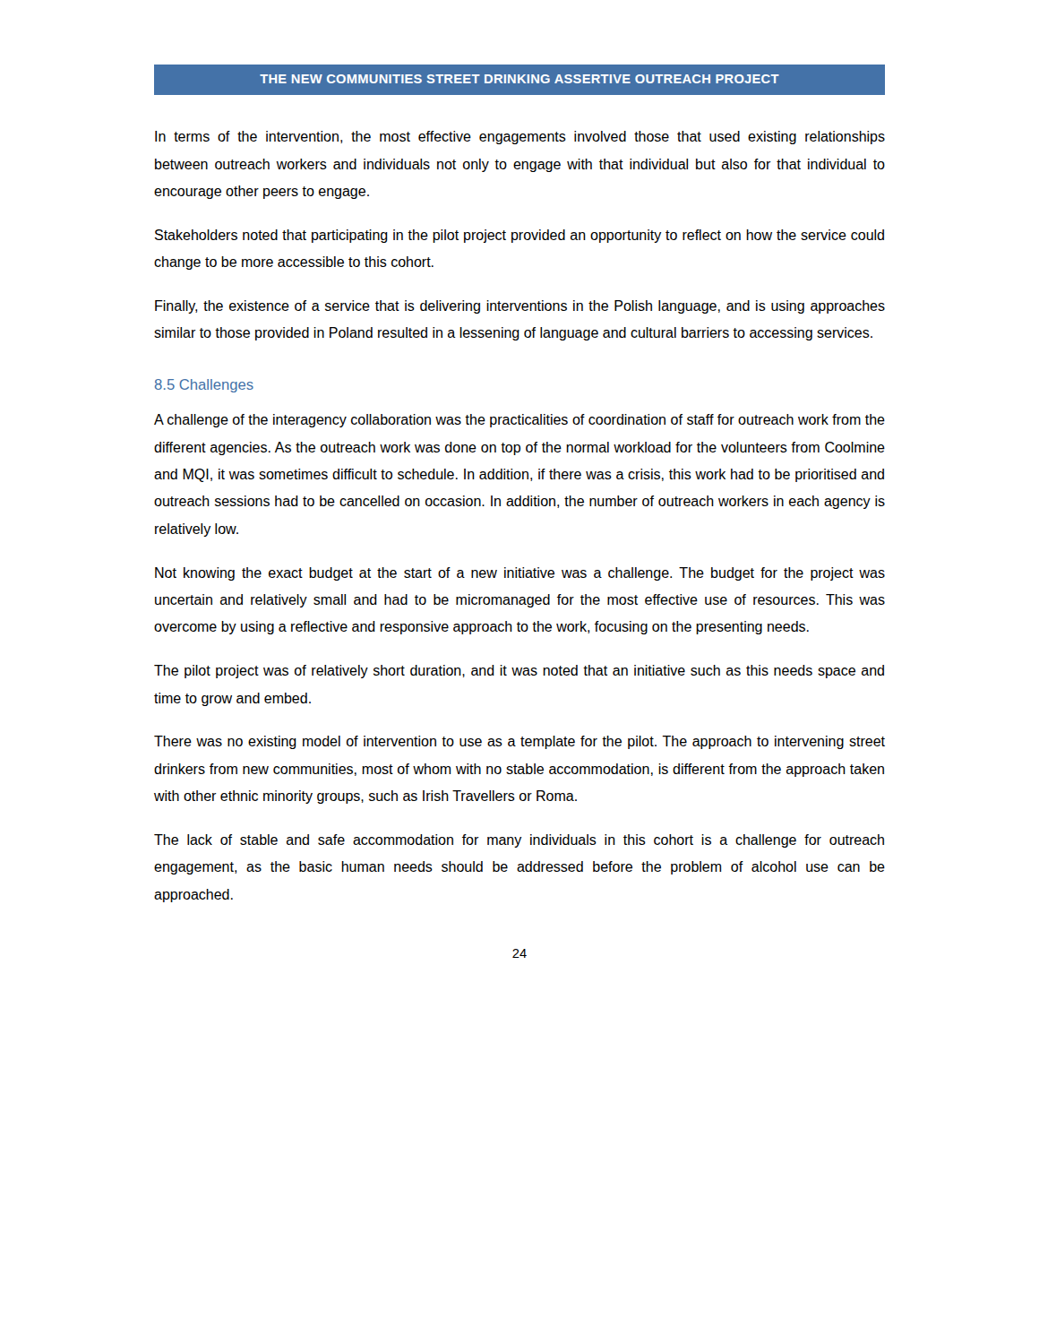THE NEW COMMUNITIES STREET DRINKING ASSERTIVE OUTREACH PROJECT
In terms of the intervention, the most effective engagements involved those that used existing relationships between outreach workers and individuals not only to engage with that individual but also for that individual to encourage other peers to engage.
Stakeholders noted that participating in the pilot project provided an opportunity to reflect on how the service could change to be more accessible to this cohort.
Finally, the existence of a service that is delivering interventions in the Polish language, and is using approaches similar to those provided in Poland resulted in a lessening of language and cultural barriers to accessing services.
8.5 Challenges
A challenge of the interagency collaboration was the practicalities of coordination of staff for outreach work from the different agencies. As the outreach work was done on top of the normal workload for the volunteers from Coolmine and MQI, it was sometimes difficult to schedule. In addition, if there was a crisis, this work had to be prioritised and outreach sessions had to be cancelled on occasion. In addition, the number of outreach workers in each agency is relatively low.
Not knowing the exact budget at the start of a new initiative was a challenge. The budget for the project was uncertain and relatively small and had to be micromanaged for the most effective use of resources. This was overcome by using a reflective and responsive approach to the work, focusing on the presenting needs.
The pilot project was of relatively short duration, and it was noted that an initiative such as this needs space and time to grow and embed.
There was no existing model of intervention to use as a template for the pilot. The approach to intervening street drinkers from new communities, most of whom with no stable accommodation, is different from the approach taken with other ethnic minority groups, such as Irish Travellers or Roma.
The lack of stable and safe accommodation for many individuals in this cohort is a challenge for outreach engagement, as the basic human needs should be addressed before the problem of alcohol use can be approached.
24